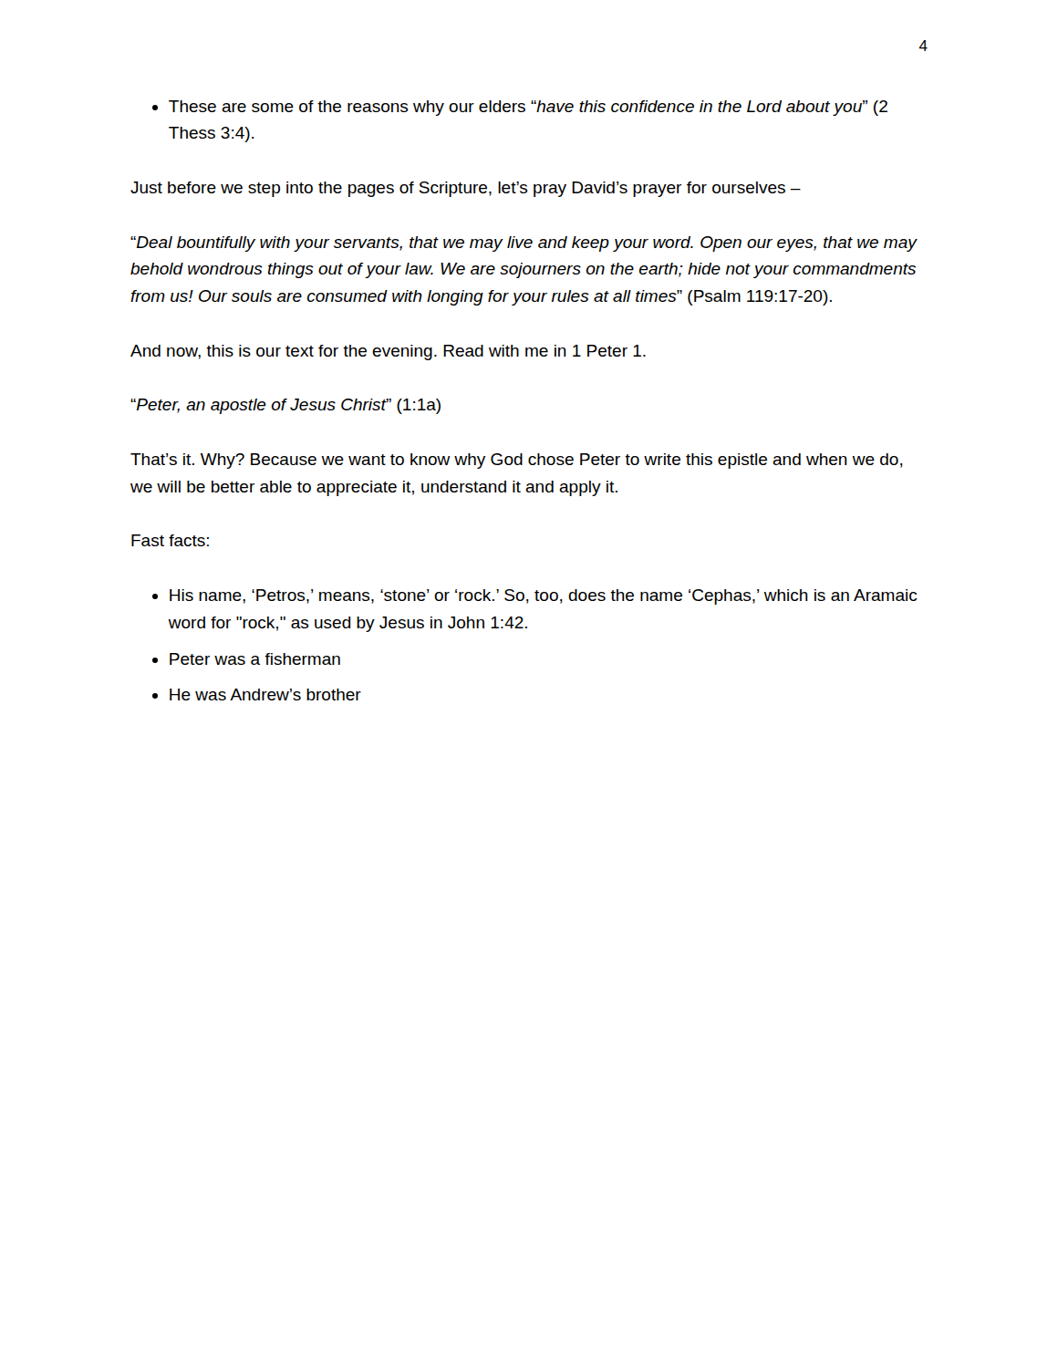4
These are some of the reasons why our elders “have this confidence in the Lord about you” (2 Thess 3:4).
Just before we step into the pages of Scripture, let’s pray David’s prayer for ourselves –
“Deal bountifully with your servants, that we may live and keep your word. Open our eyes, that we may behold wondrous things out of your law. We are sojourners on the earth; hide not your commandments from us! Our souls are consumed with longing for your rules at all times” (Psalm 119:17-20).
And now, this is our text for the evening. Read with me in 1 Peter 1.
“Peter, an apostle of Jesus Christ” (1:1a)
That’s it. Why? Because we want to know why God chose Peter to write this epistle and when we do, we will be better able to appreciate it, understand it and apply it.
Fast facts:
His name, ‘Petros,’ means, ‘stone’ or ‘rock.’ So, too, does the name ‘Cephas,’ which is an Aramaic word for "rock," as used by Jesus in John 1:42.
Peter was a fisherman
He was Andrew’s brother